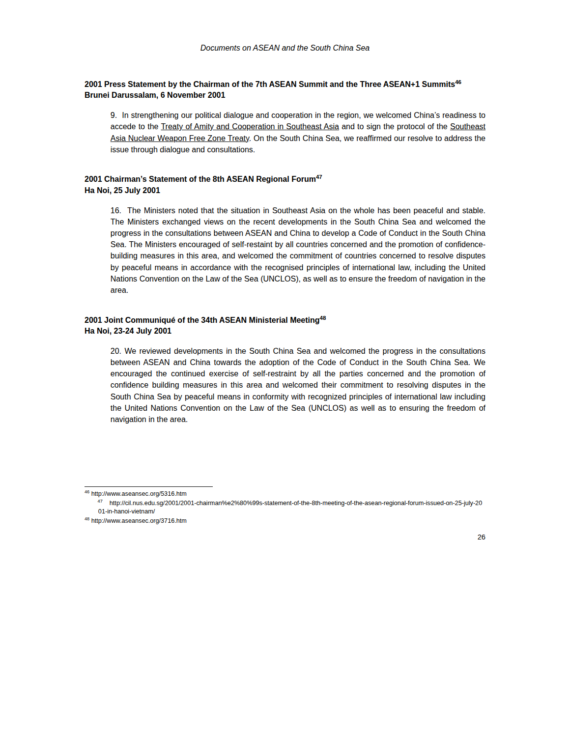Documents on ASEAN and the South China Sea
2001 Press Statement by the Chairman of the 7th ASEAN Summit and the Three ASEAN+1 Summits46
Brunei Darussalam, 6 November 2001
9. In strengthening our political dialogue and cooperation in the region, we welcomed China’s readiness to accede to the Treaty of Amity and Cooperation in Southeast Asia and to sign the protocol of the Southeast Asia Nuclear Weapon Free Zone Treaty. On the South China Sea, we reaffirmed our resolve to address the issue through dialogue and consultations.
2001 Chairman’s Statement of the 8th ASEAN Regional Forum47
Ha Noi, 25 July 2001
16. The Ministers noted that the situation in Southeast Asia on the whole has been peaceful and stable. The Ministers exchanged views on the recent developments in the South China Sea and welcomed the progress in the consultations between ASEAN and China to develop a Code of Conduct in the South China Sea. The Ministers encouraged of self-restaint by all countries concerned and the promotion of confidence-building measures in this area, and welcomed the commitment of countries concerned to resolve disputes by peaceful means in accordance with the recognised principles of international law, including the United Nations Convention on the Law of the Sea (UNCLOS), as well as to ensure the freedom of navigation in the area.
2001 Joint Communiqué of the 34th ASEAN Ministerial Meeting48
Ha Noi, 23-24 July 2001
20. We reviewed developments in the South China Sea and welcomed the progress in the consultations between ASEAN and China towards the adoption of the Code of Conduct in the South China Sea. We encouraged the continued exercise of self-restraint by all the parties concerned and the promotion of confidence building measures in this area and welcomed their commitment to resolving disputes in the South China Sea by peaceful means in conformity with recognized principles of international law including the United Nations Convention on the Law of the Sea (UNCLOS) as well as to ensuring the freedom of navigation in the area.
46 http://www.aseansec.org/5316.htm
47 http://cil.nus.edu.sg/2001/2001-chairman%e2%80%99s-statement-of-the-8th-meeting-of-the-asean-regional-forum-issued-on-25-july-2001-in-hanoi-vietnam/
48 http://www.aseansec.org/3716.htm
26